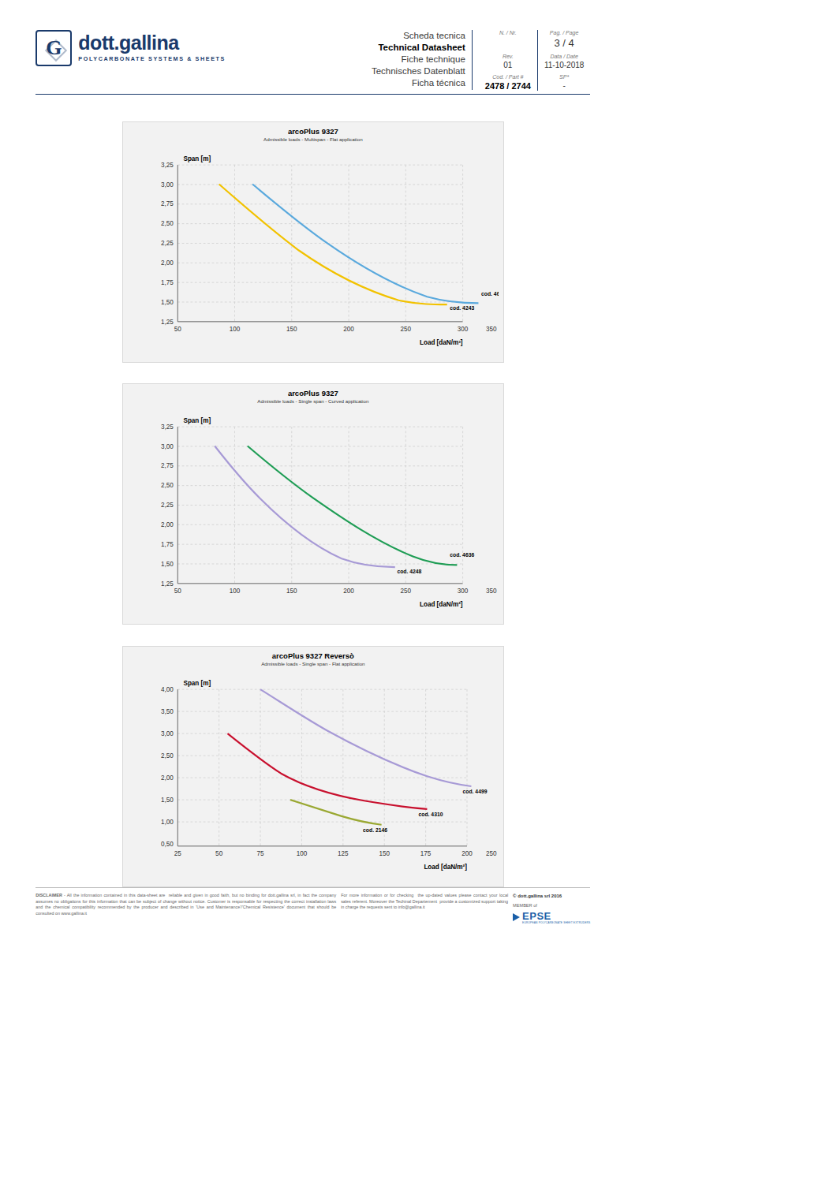dott.gallina
POLYCARBONATE SYSTEMS & SHEETS
Scheda tecnica
Technical Datasheet
Fiche technique
Technisches Datenblatt
Ficha técnica
N. / Nr.
Rev.
01
Cod. / Part #
2478 / 2744
Pag. / Page
3 / 4
Data / Date
11-10-2018
SP*
-
arcoPlus 9327
Admissible loads - Multispan - Flat application
3,25 3,00 2,75 2,50 2,25 2,00 1,75 1,50 1,25 50 100 150 200 250 300 350 Span [m] Load [daN/m³] cod. 4243 cod. 4635
arcoPlus 9327
Admissible loads - Single span - Curved application
3,25 3,00 2,75 2,50 2,25 2,00 1,75 1,50 1,25 50 100 150 200 250 300 350 Span [m] Load [daN/m²] cod. 4248 cod. 4636
arcoPlus 9327 Reversò
Admissible loads - Single span - Flat application
4,00 3,50 3,00 2,50 2,00 1,50 1,00 0,50 25 50 75 100 125 150 175 200 250 Span [m] Load [daN/m²] cod. 4499 cod. 4310 cod. 2146
DISCLAIMER - All the information contained in this data-sheet are reliable and given in good faith, but no binding for dott.gallina srl, in fact the company assumes no obligations for this information that can be subject of change without notice. Customer is responsable for respecting the correct installation laws and the chemical compatibility recommended by the producer and described in 'Use and Maintenance'/'Chemical Resistence' document that should be consulted on www.gallina.it
For more information or for checking the up-dated values please contact your local sales referent. Moreover the Techinal Departement provide a customized support taking in charge the requests sent to info@gallina.it
© dott.gallina srl 2016
MEMBER of
EPSE
EUROPEAN POLYCARBONATE SHEET EXTRUDERS